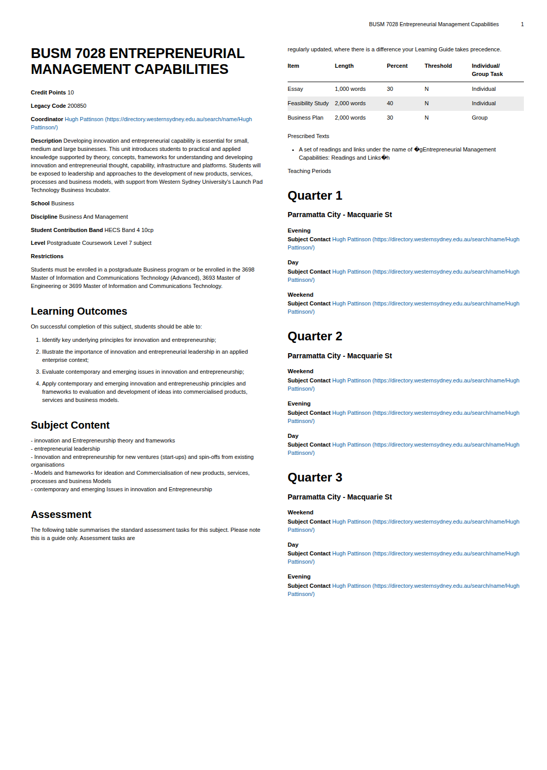BUSM 7028 Entrepreneurial Management Capabilities 1
BUSM 7028 ENTREPRENEURIAL MANAGEMENT CAPABILITIES
Credit Points 10
Legacy Code 200850
Coordinator Hugh Pattinson (https://directory.westernsydney.edu.au/search/name/Hugh Pattinson/)
Description Developing innovation and entrepreneurial capability is essential for small, medium and large businesses. This unit introduces students to practical and applied knowledge supported by theory, concepts, frameworks for understanding and developing innovation and entrepreneurial thought, capability, infrastructure and platforms. Students will be exposed to leadership and approaches to the development of new products, services, processes and business models, with support from Western Sydney University's Launch Pad Technology Business Incubator.
School Business
Discipline Business And Management
Student Contribution Band HECS Band 4 10cp
Level Postgraduate Coursework Level 7 subject
Restrictions
Students must be enrolled in a postgraduate Business program or be enrolled in the 3698 Master of Information and Communications Technology (Advanced), 3693 Master of Engineering or 3699 Master of Information and Communications Technology.
Learning Outcomes
On successful completion of this subject, students should be able to:
Identify key underlying principles for innovation and entrepreneurship;
Illustrate the importance of innovation and entrepreneurial leadership in an applied enterprise context;
Evaluate contemporary and emerging issues in innovation and entrepreneurship;
Apply contemporary and emerging innovation and entrepreneuship principles and frameworks to evaluation and development of ideas into commercialised products, services and business models.
Subject Content
- innovation and Entrepreneurship theory and frameworks
- entrepreneurial leadership
- Innovation and entrepreneurship for new ventures (start-ups) and spin-offs from existing organisations
- Models and frameworks for ideation and Commercialisation of new products, services, processes and business Models
- contemporary and emerging Issues in innovation and Entrepreneurship
Assessment
The following table summarises the standard assessment tasks for this subject. Please note this is a guide only. Assessment tasks are
regularly updated, where there is a difference your Learning Guide takes precedence.
| Item | Length | Percent | Threshold | Individual/ Group Task |
| --- | --- | --- | --- | --- |
| Essay | 1,000 words | 30 | N | Individual |
| Feasibility Study | 2,000 words | 40 | N | Individual |
| Business Plan | 2,000 words | 30 | N | Group |
Prescribed Texts
A set of readings and links under the name of �gEntrepreneurial Management Capabilities: Readings and Links�h
Teaching Periods
Quarter 1
Parramatta City - Macquarie St
Evening
Subject Contact Hugh Pattinson (https://directory.westernsydney.edu.au/search/name/Hugh Pattinson/)
Day
Subject Contact Hugh Pattinson (https://directory.westernsydney.edu.au/search/name/Hugh Pattinson/)
Weekend
Subject Contact Hugh Pattinson (https://directory.westernsydney.edu.au/search/name/Hugh Pattinson/)
Quarter 2
Parramatta City - Macquarie St
Weekend
Subject Contact Hugh Pattinson (https://directory.westernsydney.edu.au/search/name/Hugh Pattinson/)
Evening
Subject Contact Hugh Pattinson (https://directory.westernsydney.edu.au/search/name/Hugh Pattinson/)
Day
Subject Contact Hugh Pattinson (https://directory.westernsydney.edu.au/search/name/Hugh Pattinson/)
Quarter 3
Parramatta City - Macquarie St
Weekend
Subject Contact Hugh Pattinson (https://directory.westernsydney.edu.au/search/name/Hugh Pattinson/)
Day
Subject Contact Hugh Pattinson (https://directory.westernsydney.edu.au/search/name/Hugh Pattinson/)
Evening
Subject Contact Hugh Pattinson (https://directory.westernsydney.edu.au/search/name/Hugh Pattinson/)